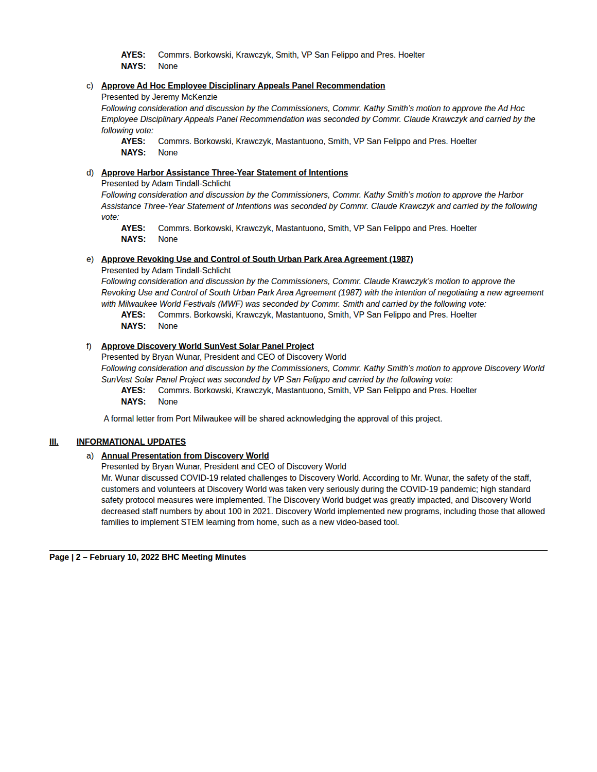AYES:
Commrs. Borkowski, Krawczyk, Smith, VP San Felippo and Pres. Hoelter
NAYS:
None
c)
Approve Ad Hoc Employee Disciplinary Appeals Panel Recommendation
Presented by Jeremy McKenzie
Following consideration and discussion by the Commissioners, Commr. Kathy Smith’s motion to approve the Ad Hoc Employee Disciplinary Appeals Panel Recommendation was seconded by Commr. Claude Krawczyk and carried by the following vote:
AYES:
Commrs. Borkowski, Krawczyk, Mastantuono, Smith, VP San Felippo and Pres. Hoelter
NAYS:
None
d)
Approve Harbor Assistance Three-Year Statement of Intentions
Presented by Adam Tindall-Schlicht
Following consideration and discussion by the Commissioners, Commr. Kathy Smith’s motion to approve the Harbor Assistance Three-Year Statement of Intentions was seconded by Commr. Claude Krawczyk and carried by the following vote:
AYES:
Commrs. Borkowski, Krawczyk, Mastantuono, Smith, VP San Felippo and Pres. Hoelter
NAYS:
None
e)
Approve Revoking Use and Control of South Urban Park Area Agreement (1987)
Presented by Adam Tindall-Schlicht
Following consideration and discussion by the Commissioners, Commr. Claude Krawczyk’s motion to approve the Revoking Use and Control of South Urban Park Area Agreement (1987) with the intention of negotiating a new agreement with Milwaukee World Festivals (MWF) was seconded by Commr. Smith and carried by the following vote:
AYES:
Commrs. Borkowski, Krawczyk, Mastantuono, Smith, VP San Felippo and Pres. Hoelter
NAYS:
None
f)
Approve Discovery World SunVest Solar Panel Project
Presented by Bryan Wunar, President and CEO of Discovery World
Following consideration and discussion by the Commissioners, Commr. Kathy Smith’s motion to approve Discovery World SunVest Solar Panel Project was seconded by VP San Felippo and carried by the following vote:
AYES:
Commrs. Borkowski, Krawczyk, Mastantuono, Smith, VP San Felippo and Pres. Hoelter
NAYS:
None
A formal letter from Port Milwaukee will be shared acknowledging the approval of this project.
III.
INFORMATIONAL UPDATES
a)
Annual Presentation from Discovery World
Presented by Bryan Wunar, President and CEO of Discovery World
Mr. Wunar discussed COVID-19 related challenges to Discovery World. According to Mr. Wunar, the safety of the staff, customers and volunteers at Discovery World was taken very seriously during the COVID-19 pandemic; high standard safety protocol measures were implemented. The Discovery World budget was greatly impacted, and Discovery World decreased staff numbers by about 100 in 2021. Discovery World implemented new programs, including those that allowed families to implement STEM learning from home, such as a new video-based tool.
Page | 2 – February 10, 2022 BHC Meeting Minutes